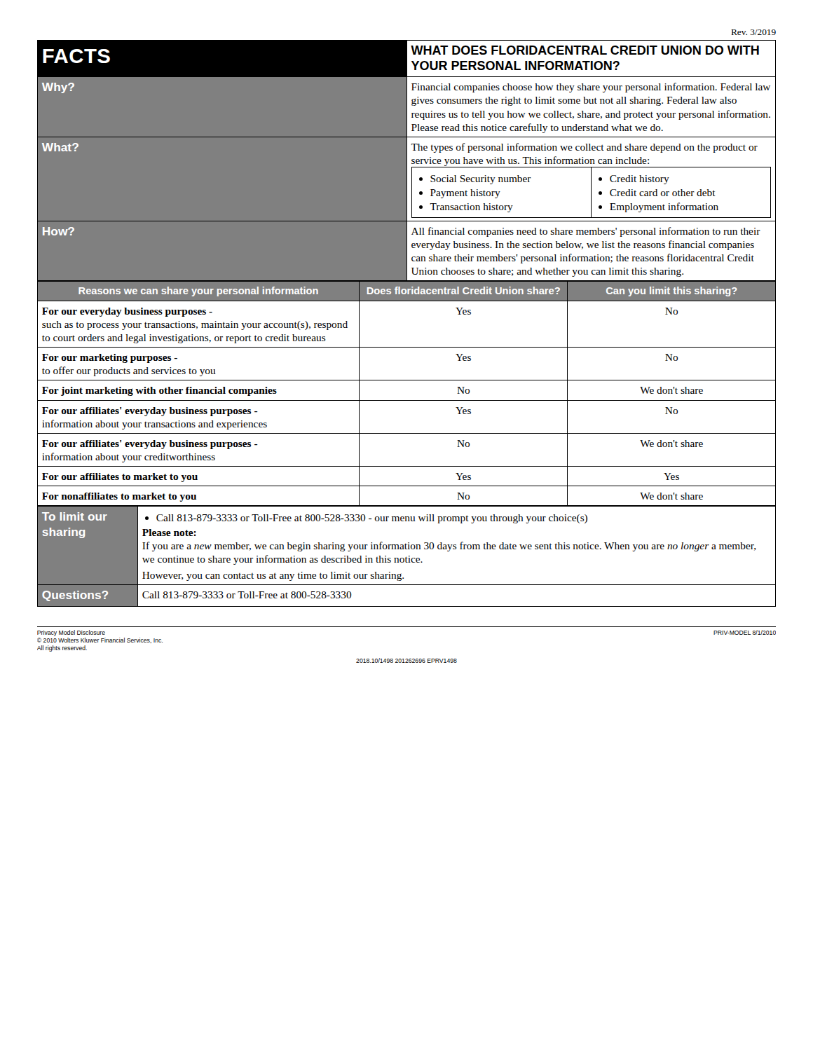Rev. 3/2019
| FACTS | WHAT DOES FLORIDACENTRAL CREDIT UNION DO WITH YOUR PERSONAL INFORMATION? |
| Why? | Financial companies choose how they share your personal information. Federal law gives consumers the right to limit some but not all sharing. Federal law also requires us to tell you how we collect, share, and protect your personal information. Please read this notice carefully to understand what we do. |
| What? | The types of personal information we collect and share depend on the product or service you have with us. This information can include: / Social Security number Payment history Transaction history / Credit history Credit card or other debt Employment information / |
| How? | All financial companies need to share members' personal information to run their everyday business. In the section below, we list the reasons financial companies can share their members' personal information; the reasons floridacentral Credit Union chooses to share; and whether you can limit this sharing. |
| Reasons we can share your personal information | Does floridacentral Credit Union share? | Can you limit this sharing? |
| --- | --- | --- |
| For our everyday business purposes - such as to process your transactions, maintain your account(s), respond to court orders and legal investigations, or report to credit bureaus | Yes | No |
| For our marketing purposes - to offer our products and services to you | Yes | No |
| For joint marketing with other financial companies | No | We don't share |
| For our affiliates' everyday business purposes - information about your transactions and experiences | Yes | No |
| For our affiliates' everyday business purposes - information about your creditworthiness | No | We don't share |
| For our affiliates to market to you | Yes | Yes |
| For nonaffiliates to market to you | No | We don't share |
| To limit our sharing | Call 813-879-3333 or Toll-Free at 800-528-3330 - our menu will prompt you through your choice(s) Please note: If you are a new member, we can begin sharing your information 30 days from the date we sent this notice. When you are no longer a member, we continue to share your information as described in this notice. However, you can contact us at any time to limit our sharing. |
| Questions? | Call 813-879-3333 or Toll-Free at 800-528-3330 |
Privacy Model Disclosure
© 2010 Wolters Kluwer Financial Services, Inc.
All rights reserved.
PRIV-MODEL 8/1/2010
2018.10/1498 201262696 EPRV1498